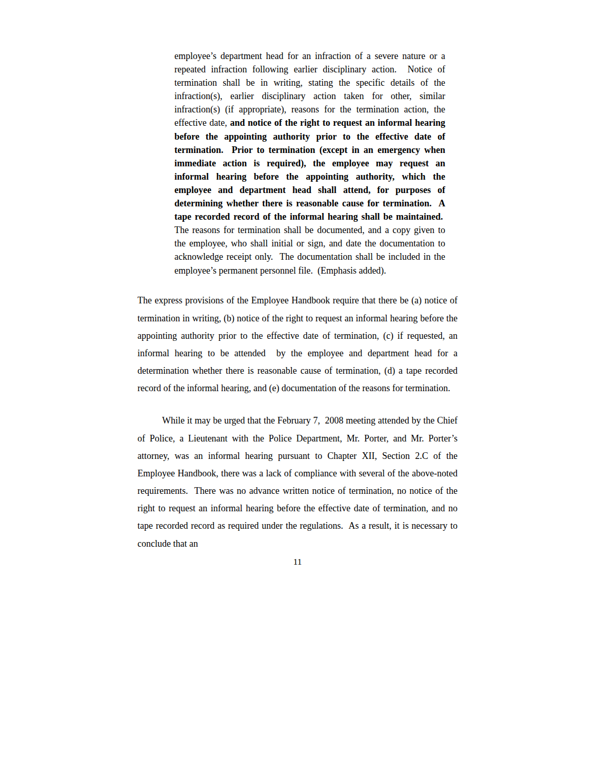employee’s department head for an infraction of a severe nature or a repeated infraction following earlier disciplinary action. Notice of termination shall be in writing, stating the specific details of the infraction(s), earlier disciplinary action taken for other, similar infraction(s) (if appropriate), reasons for the termination action, the effective date, and notice of the right to request an informal hearing before the appointing authority prior to the effective date of termination. Prior to termination (except in an emergency when immediate action is required), the employee may request an informal hearing before the appointing authority, which the employee and department head shall attend, for purposes of determining whether there is reasonable cause for termination. A tape recorded record of the informal hearing shall be maintained. The reasons for termination shall be documented, and a copy given to the employee, who shall initial or sign, and date the documentation to acknowledge receipt only. The documentation shall be included in the employee’s permanent personnel file. (Emphasis added).
The express provisions of the Employee Handbook require that there be (a) notice of termination in writing, (b) notice of the right to request an informal hearing before the appointing authority prior to the effective date of termination, (c) if requested, an informal hearing to be attended by the employee and department head for a determination whether there is reasonable cause of termination, (d) a tape recorded record of the informal hearing, and (e) documentation of the reasons for termination.
While it may be urged that the February 7, 2008 meeting attended by the Chief of Police, a Lieutenant with the Police Department, Mr. Porter, and Mr. Porter’s attorney, was an informal hearing pursuant to Chapter XII, Section 2.C of the Employee Handbook, there was a lack of compliance with several of the above-noted requirements. There was no advance written notice of termination, no notice of the right to request an informal hearing before the effective date of termination, and no tape recorded record as required under the regulations. As a result, it is necessary to conclude that an
11